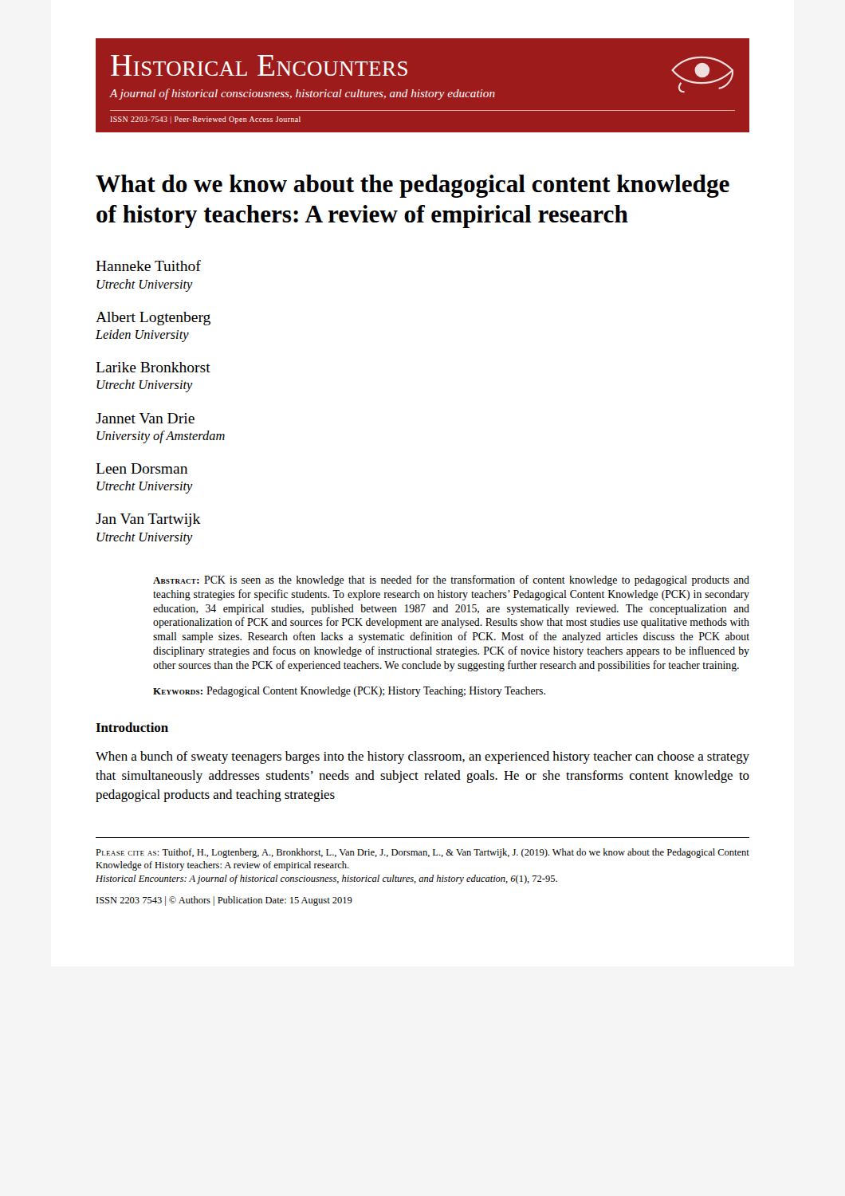Historical Encounters
A journal of historical consciousness, historical cultures, and history education
ISSN 2203-7543 | Peer-Reviewed Open Access Journal
What do we know about the pedagogical content knowledge of history teachers: A review of empirical research
Hanneke Tuithof
Utrecht University
Albert Logtenberg
Leiden University
Larike Bronkhorst
Utrecht University
Jannet Van Drie
University of Amsterdam
Leen Dorsman
Utrecht University
Jan Van Tartwijk
Utrecht University
Abstract: PCK is seen as the knowledge that is needed for the transformation of content knowledge to pedagogical products and teaching strategies for specific students. To explore research on history teachers’ Pedagogical Content Knowledge (PCK) in secondary education, 34 empirical studies, published between 1987 and 2015, are systematically reviewed. The conceptualization and operationalization of PCK and sources for PCK development are analysed. Results show that most studies use qualitative methods with small sample sizes. Research often lacks a systematic definition of PCK. Most of the analyzed articles discuss the PCK about disciplinary strategies and focus on knowledge of instructional strategies. PCK of novice history teachers appears to be influenced by other sources than the PCK of experienced teachers. We conclude by suggesting further research and possibilities for teacher training.
Keywords: Pedagogical Content Knowledge (PCK); History Teaching; History Teachers.
Introduction
When a bunch of sweaty teenagers barges into the history classroom, an experienced history teacher can choose a strategy that simultaneously addresses students’ needs and subject related goals. He or she transforms content knowledge to pedagogical products and teaching strategies
Please cite as: Tuithof, H., Logtenberg, A., Bronkhorst, L., Van Drie, J., Dorsman, L., & Van Tartwijk, J. (2019). What do we know about the Pedagogical Content Knowledge of History teachers: A review of empirical research.
Historical Encounters: A journal of historical consciousness, historical cultures, and history education, 6(1), 72-95.
ISSN 2203 7543 | © Authors | Publication Date: 15 August 2019